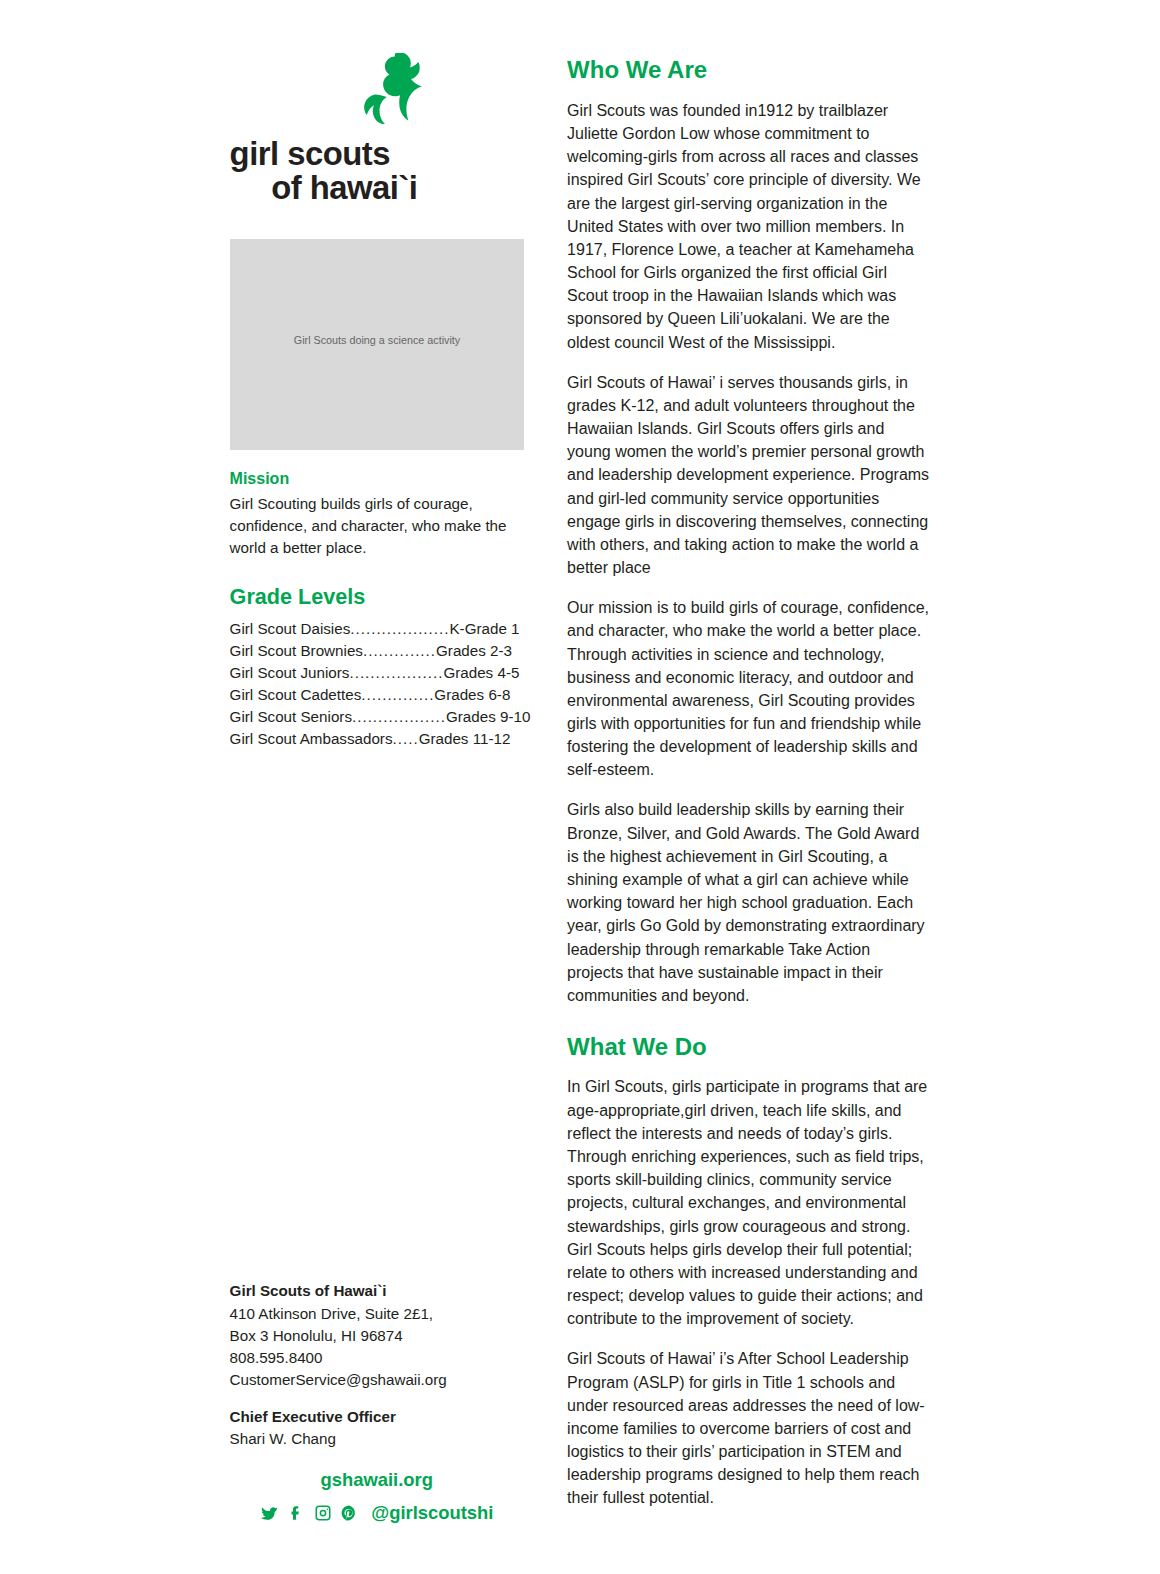girl scouts of hawai`i
Mission
Girl Scouting builds girls of courage, confidence, and character, who make the world a better place.
Grade Levels
Girl Scout Daisies................... K-Grade 1
Girl Scout Brownies.............. Grades 2-3
Girl Scout Juniors.................. Grades 4-5
Girl Scout Cadettes.............. Grades 6-8
Girl Scout Seniors.................. Grades 9-10
Girl Scout Ambassadors..... Grades 11-12
Girl Scouts of Hawai`i
410 Atkinson Drive, Suite 2£1,
Box 3 Honolulu, HI 96874
808.595.8400
CustomerService@gshawaii.org
Chief Executive Officer
Shari W. Chang
gshawaii.org
@girlscoutshi
Who We Are
Girl Scouts was founded in1912 by trailblazer Juliette Gordon Low whose commitment to welcoming-girls from across all races and classes inspired Girl Scouts’ core principle of diversity. We are the largest girl-serving organization in the United States with over two million members. In 1917, Florence Lowe, a teacher at Kamehameha School for Girls organized the first official Girl Scout troop in the Hawaiian Islands which was sponsored by Queen Lili’uokalani. We are the oldest council West of the Mississippi.
Girl Scouts of Hawai’ i serves thousands girls, in grades K-12, and adult volunteers throughout the Hawaiian Islands. Girl Scouts offers girls and young women the world’s premier personal growth and leadership development experience. Programs and girl-led community service opportunities engage girls in discovering themselves, connecting with others, and taking action to make the world a better place
Our mission is to build girls of courage, confidence, and character, who make the world a better place. Through activities in science and technology, business and economic literacy, and outdoor and environmental awareness, Girl Scouting provides girls with opportunities for fun and friendship while fostering the development of leadership skills and self-esteem.
Girls also build leadership skills by earning their Bronze, Silver, and Gold Awards. The Gold Award is the highest achievement in Girl Scouting, a shining example of what a girl can achieve while working toward her high school graduation. Each year, girls Go Gold by demonstrating extraordinary leadership through remarkable Take Action projects that have sustainable impact in their communities and beyond.
What We Do
In Girl Scouts, girls participate in programs that are age-appropriate,girl driven, teach life skills, and reflect the interests and needs of today’s girls. Through enriching experiences, such as field trips, sports skill-building clinics, community service projects, cultural exchanges, and environmental stewardships, girls grow courageous and strong. Girl Scouts helps girls develop their full potential; relate to others with increased understanding and respect; develop values to guide their actions; and contribute to the improvement of society.
Girl Scouts of Hawai’ i’s After School Leadership Program (ASLP) for girls in Title 1 schools and under resourced areas addresses the need of low-income families to overcome barriers of cost and logistics to their girls’ participation in STEM and leadership programs designed to help them reach their fullest potential.